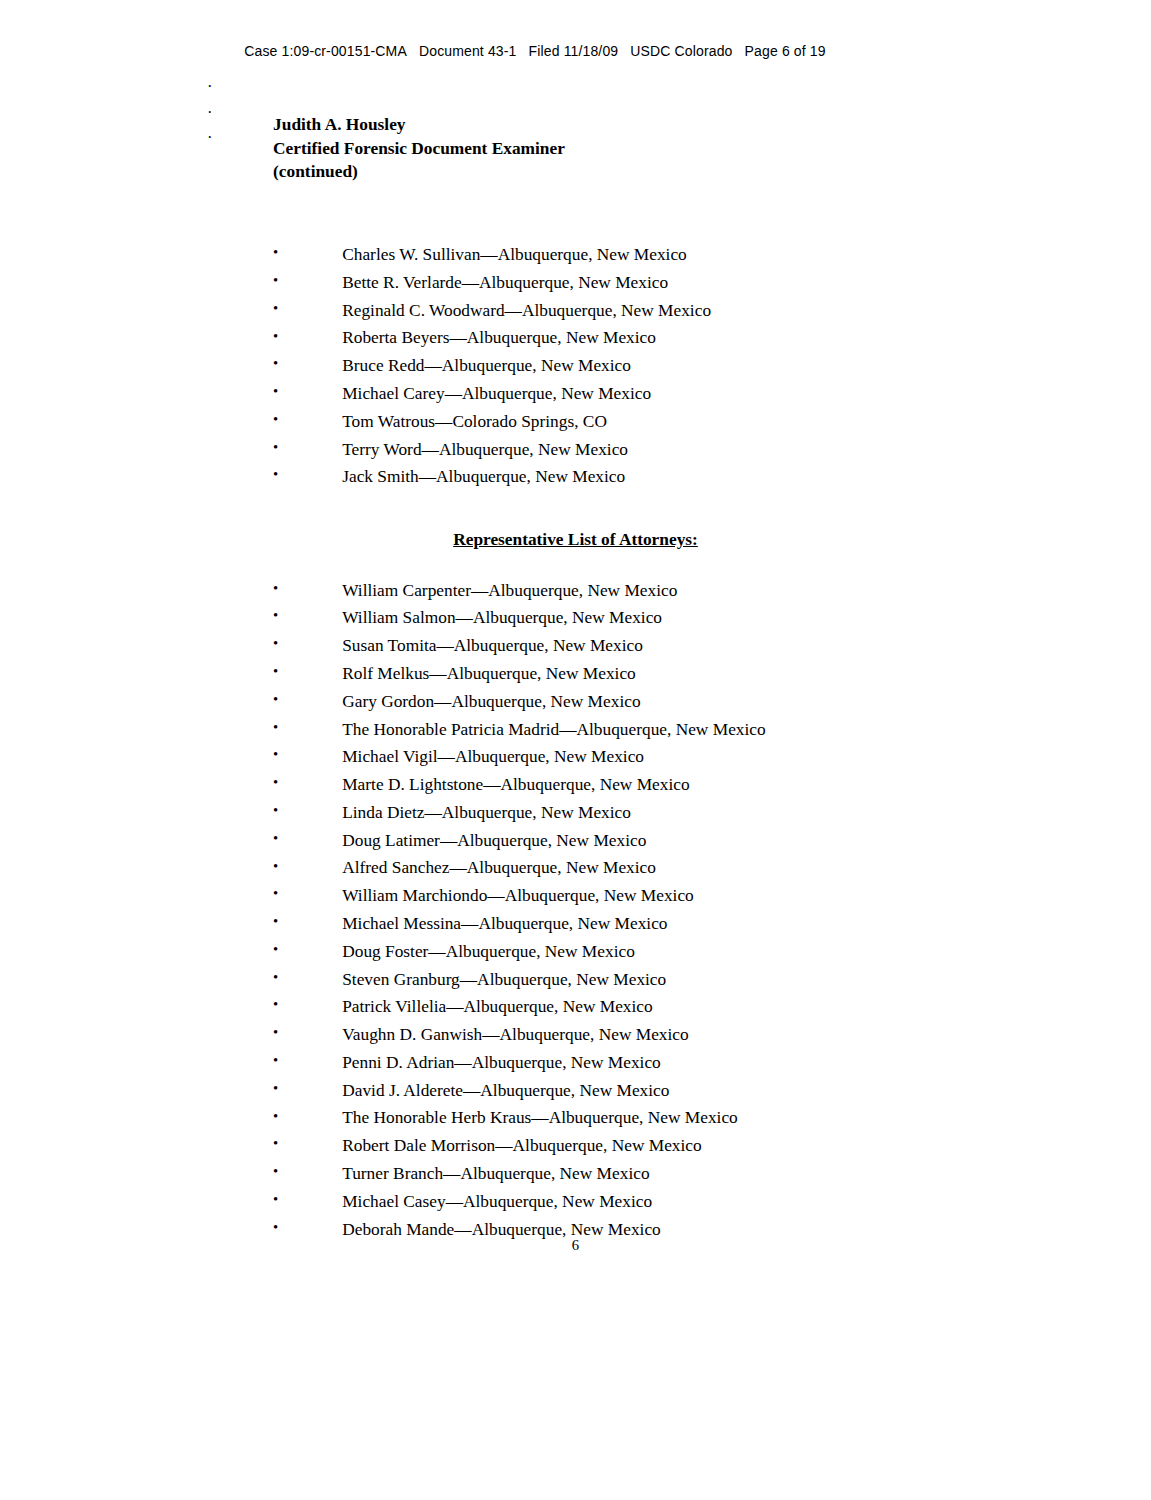Case 1:09-cr-00151-CMA Document 43-1 Filed 11/18/09 USDC Colorado Page 6 of 19
. . .
Judith A. Housley
Certified Forensic Document Examiner
(continued)
Charles W. Sullivan—Albuquerque, New Mexico
Bette R. Verlarde—Albuquerque, New Mexico
Reginald C. Woodward—Albuquerque, New Mexico
Roberta Beyers—Albuquerque, New Mexico
Bruce Redd—Albuquerque, New Mexico
Michael Carey—Albuquerque, New Mexico
Tom Watrous—Colorado Springs, CO
Terry Word—Albuquerque, New Mexico
Jack Smith—Albuquerque, New Mexico
Representative List of Attorneys:
William Carpenter—Albuquerque, New Mexico
William Salmon—Albuquerque, New Mexico
Susan Tomita—Albuquerque, New Mexico
Rolf Melkus—Albuquerque, New Mexico
Gary Gordon—Albuquerque, New Mexico
The Honorable Patricia Madrid—Albuquerque, New Mexico
Michael Vigil—Albuquerque, New Mexico
Marte D. Lightstone—Albuquerque, New Mexico
Linda Dietz—Albuquerque, New Mexico
Doug Latimer—Albuquerque, New Mexico
Alfred Sanchez—Albuquerque, New Mexico
William Marchiondo—Albuquerque, New Mexico
Michael Messina—Albuquerque, New Mexico
Doug Foster—Albuquerque, New Mexico
Steven Granburg—Albuquerque, New Mexico
Patrick Villelia—Albuquerque, New Mexico
Vaughn D. Ganwish—Albuquerque, New Mexico
Penni D. Adrian—Albuquerque, New Mexico
David J. Alderete—Albuquerque, New Mexico
The Honorable Herb Kraus—Albuquerque, New Mexico
Robert Dale Morrison—Albuquerque, New Mexico
Turner Branch—Albuquerque, New Mexico
Michael Casey—Albuquerque, New Mexico
Deborah Mande—Albuquerque, New Mexico
6